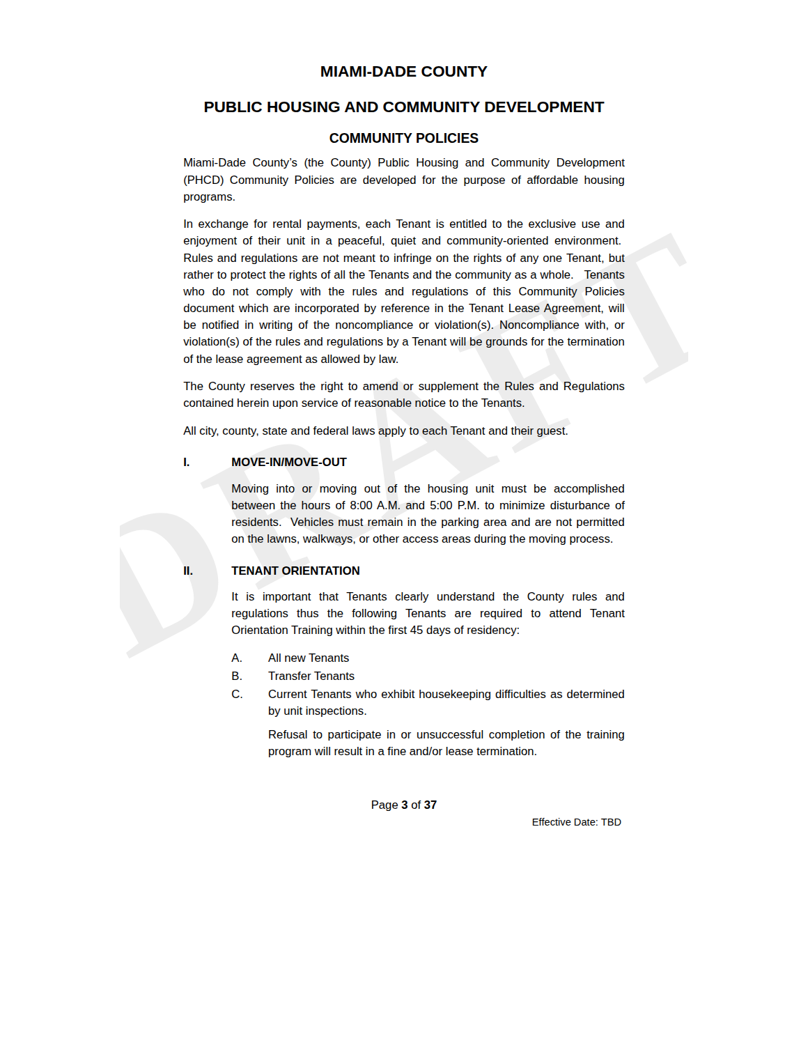DRAFT
MIAMI-DADE COUNTY
PUBLIC HOUSING AND COMMUNITY DEVELOPMENT
COMMUNITY POLICIES
Miami-Dade County’s (the County) Public Housing and Community Development (PHCD) Community Policies are developed for the purpose of affordable housing programs.
In exchange for rental payments, each Tenant is entitled to the exclusive use and enjoyment of their unit in a peaceful, quiet and community-oriented environment. Rules and regulations are not meant to infringe on the rights of any one Tenant, but rather to protect the rights of all the Tenants and the community as a whole. Tenants who do not comply with the rules and regulations of this Community Policies document which are incorporated by reference in the Tenant Lease Agreement, will be notified in writing of the noncompliance or violation(s). Noncompliance with, or violation(s) of the rules and regulations by a Tenant will be grounds for the termination of the lease agreement as allowed by law.
The County reserves the right to amend or supplement the Rules and Regulations contained herein upon service of reasonable notice to the Tenants.
All city, county, state and federal laws apply to each Tenant and their guest.
I. MOVE-IN/MOVE-OUT
Moving into or moving out of the housing unit must be accomplished between the hours of 8:00 A.M. and 5:00 P.M. to minimize disturbance of residents. Vehicles must remain in the parking area and are not permitted on the lawns, walkways, or other access areas during the moving process.
II. TENANT ORIENTATION
It is important that Tenants clearly understand the County rules and regulations thus the following Tenants are required to attend Tenant Orientation Training within the first 45 days of residency:
A.
All new Tenants
B.
Transfer Tenants
C.
Current Tenants who exhibit housekeeping difficulties as determined by unit inspections.
Refusal to participate in or unsuccessful completion of the training program will result in a fine and/or lease termination.
Page 3 of 37
Effective Date: TBD